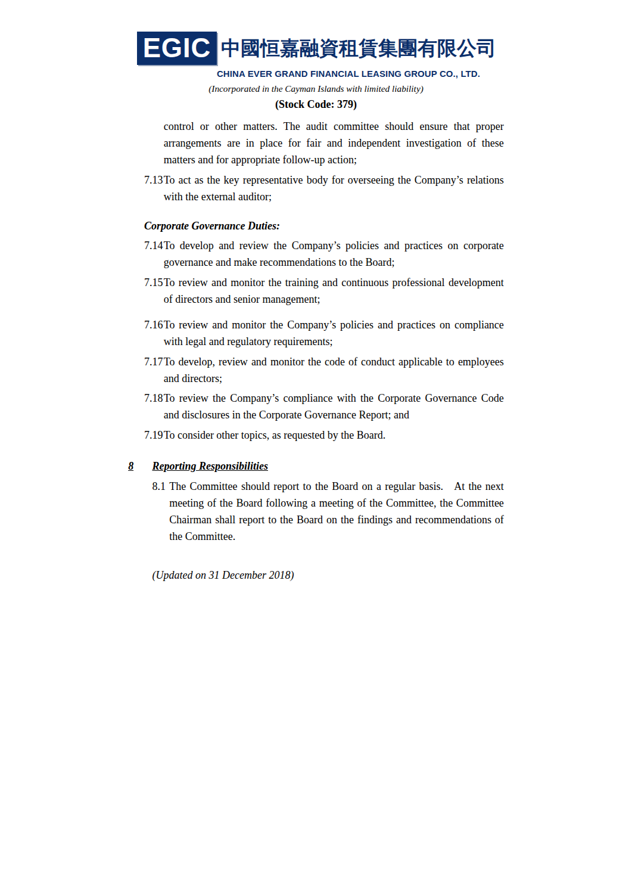EGIC 中國恒嘉融資租賃集團有限公司
CHINA EVER GRAND FINANCIAL LEASING GROUP CO., LTD.
(Incorporated in the Cayman Islands with limited liability)
(Stock Code: 379)
control or other matters. The audit committee should ensure that proper arrangements are in place for fair and independent investigation of these matters and for appropriate follow-up action;
7.13
To act as the key representative body for overseeing the Company’s relations with the external auditor;
Corporate Governance Duties:
7.14
To develop and review the Company’s policies and practices on corporate governance and make recommendations to the Board;
7.15
To review and monitor the training and continuous professional development of directors and senior management;
7.16
To review and monitor the Company’s policies and practices on compliance with legal and regulatory requirements;
7.17
To develop, review and monitor the code of conduct applicable to employees and directors;
7.18
To review the Company’s compliance with the Corporate Governance Code and disclosures in the Corporate Governance Report; and
7.19
To consider other topics, as requested by the Board.
8
Reporting Responsibilities
8.1
The Committee should report to the Board on a regular basis. At the next meeting of the Board following a meeting of the Committee, the Committee Chairman shall report to the Board on the findings and recommendations of the Committee.
(Updated on 31 December 2018)